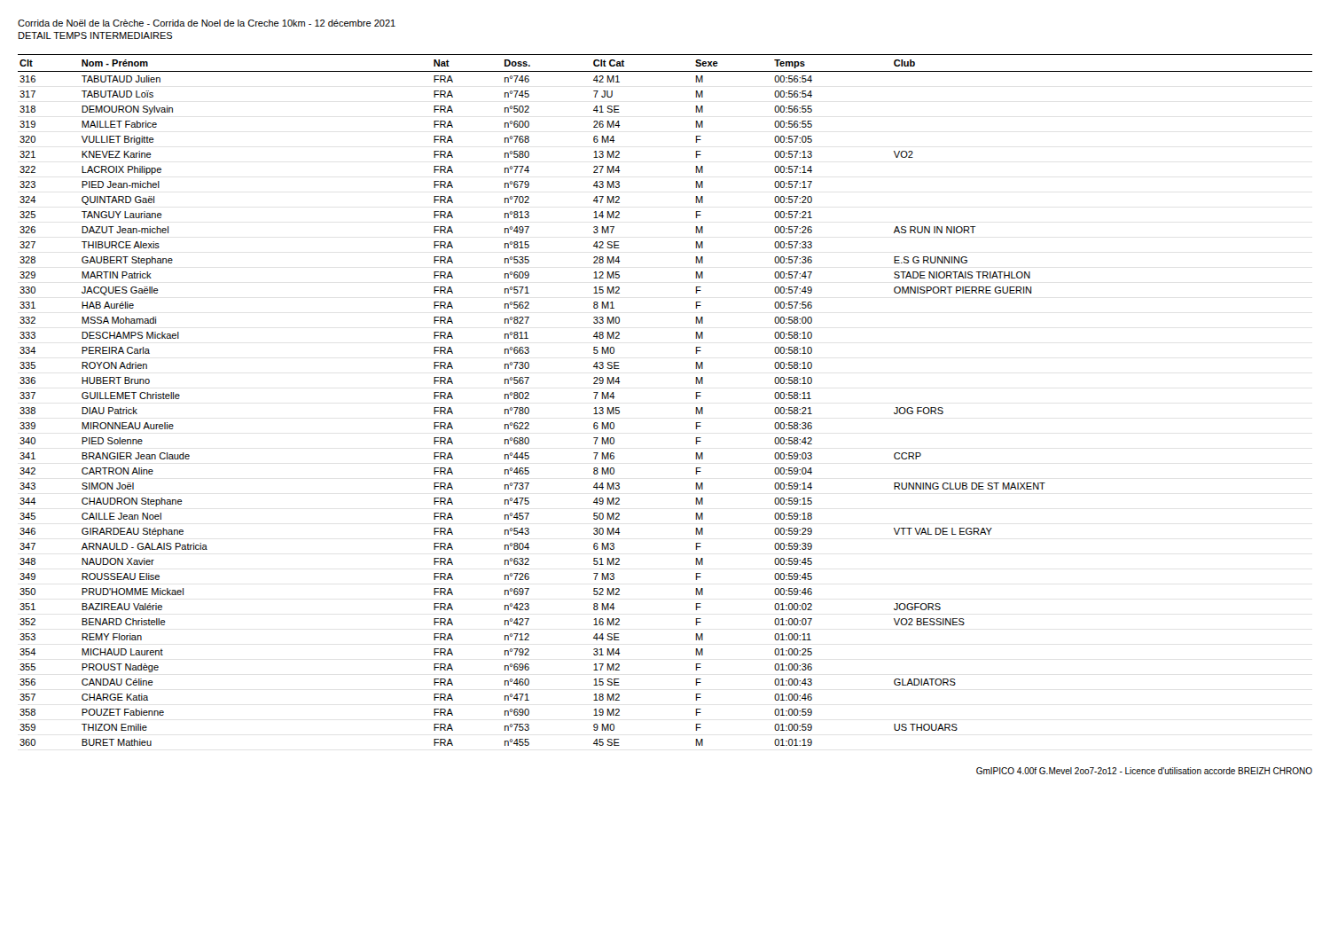Corrida de Noël de la Crèche - Corrida de Noel de la Creche 10km - 12 décembre 2021
DETAIL TEMPS INTERMEDIAIRES
| Clt | Nom - Prénom | Nat | Doss. | Clt Cat | Sexe | Temps | Club |
| --- | --- | --- | --- | --- | --- | --- | --- |
| 316 | TABUTAUD Julien | FRA | n°746 | 42 M1 | M | 00:56:54 | |
| 317 | TABUTAUD Loïs | FRA | n°745 | 7 JU | M | 00:56:54 | |
| 318 | DEMOURON Sylvain | FRA | n°502 | 41 SE | M | 00:56:55 | |
| 319 | MAILLET Fabrice | FRA | n°600 | 26 M4 | M | 00:56:55 | |
| 320 | VULLIET Brigitte | FRA | n°768 | 6 M4 | F | 00:57:05 | |
| 321 | KNEVEZ Karine | FRA | n°580 | 13 M2 | F | 00:57:13 | VO2 |
| 322 | LACROIX Philippe | FRA | n°774 | 27 M4 | M | 00:57:14 | |
| 323 | PIED Jean-michel | FRA | n°679 | 43 M3 | M | 00:57:17 | |
| 324 | QUINTARD Gaël | FRA | n°702 | 47 M2 | M | 00:57:20 | |
| 325 | TANGUY Lauriane | FRA | n°813 | 14 M2 | F | 00:57:21 | |
| 326 | DAZUT Jean-michel | FRA | n°497 | 3 M7 | M | 00:57:26 | AS RUN IN NIORT |
| 327 | THIBURCE Alexis | FRA | n°815 | 42 SE | M | 00:57:33 | |
| 328 | GAUBERT Stephane | FRA | n°535 | 28 M4 | M | 00:57:36 | E.S G RUNNING |
| 329 | MARTIN Patrick | FRA | n°609 | 12 M5 | M | 00:57:47 | STADE NIORTAIS TRIATHLON |
| 330 | JACQUES Gaëlle | FRA | n°571 | 15 M2 | F | 00:57:49 | OMNISPORT PIERRE GUERIN |
| 331 | HAB Aurélie | FRA | n°562 | 8 M1 | F | 00:57:56 | |
| 332 | MSSA Mohamadi | FRA | n°827 | 33 M0 | M | 00:58:00 | |
| 333 | DESCHAMPS Mickael | FRA | n°811 | 48 M2 | M | 00:58:10 | |
| 334 | PEREIRA Carla | FRA | n°663 | 5 M0 | F | 00:58:10 | |
| 335 | ROYON Adrien | FRA | n°730 | 43 SE | M | 00:58:10 | |
| 336 | HUBERT Bruno | FRA | n°567 | 29 M4 | M | 00:58:10 | |
| 337 | GUILLEMET Christelle | FRA | n°802 | 7 M4 | F | 00:58:11 | |
| 338 | DIAU Patrick | FRA | n°780 | 13 M5 | M | 00:58:21 | JOG FORS |
| 339 | MIRONNEAU Aurelie | FRA | n°622 | 6 M0 | F | 00:58:36 | |
| 340 | PIED Solenne | FRA | n°680 | 7 M0 | F | 00:58:42 | |
| 341 | BRANGIER Jean Claude | FRA | n°445 | 7 M6 | M | 00:59:03 | CCRP |
| 342 | CARTRON Aline | FRA | n°465 | 8 M0 | F | 00:59:04 | |
| 343 | SIMON Joël | FRA | n°737 | 44 M3 | M | 00:59:14 | RUNNING CLUB DE ST MAIXENT |
| 344 | CHAUDRON Stephane | FRA | n°475 | 49 M2 | M | 00:59:15 | |
| 345 | CAILLE Jean Noel | FRA | n°457 | 50 M2 | M | 00:59:18 | |
| 346 | GIRARDEAU Stéphane | FRA | n°543 | 30 M4 | M | 00:59:29 | VTT VAL DE L EGRAY |
| 347 | ARNAULD - GALAIS Patricia | FRA | n°804 | 6 M3 | F | 00:59:39 | |
| 348 | NAUDON Xavier | FRA | n°632 | 51 M2 | M | 00:59:45 | |
| 349 | ROUSSEAU Elise | FRA | n°726 | 7 M3 | F | 00:59:45 | |
| 350 | PRUD'HOMME Mickael | FRA | n°697 | 52 M2 | M | 00:59:46 | |
| 351 | BAZIREAU Valérie | FRA | n°423 | 8 M4 | F | 01:00:02 | JOGFORS |
| 352 | BENARD Christelle | FRA | n°427 | 16 M2 | F | 01:00:07 | VO2 BESSINES |
| 353 | REMY Florian | FRA | n°712 | 44 SE | M | 01:00:11 | |
| 354 | MICHAUD Laurent | FRA | n°792 | 31 M4 | M | 01:00:25 | |
| 355 | PROUST Nadège | FRA | n°696 | 17 M2 | F | 01:00:36 | |
| 356 | CANDAU Céline | FRA | n°460 | 15 SE | F | 01:00:43 | GLADIATORS |
| 357 | CHARGE Katia | FRA | n°471 | 18 M2 | F | 01:00:46 | |
| 358 | POUZET Fabienne | FRA | n°690 | 19 M2 | F | 01:00:59 | |
| 359 | THIZON Emilie | FRA | n°753 | 9 M0 | F | 01:00:59 | US THOUARS |
| 360 | BURET Mathieu | FRA | n°455 | 45 SE | M | 01:01:19 | |
GmIPICO 4.00f G.Mevel 2oo7-2o12 - Licence d'utilisation accorde BREIZH CHRONO